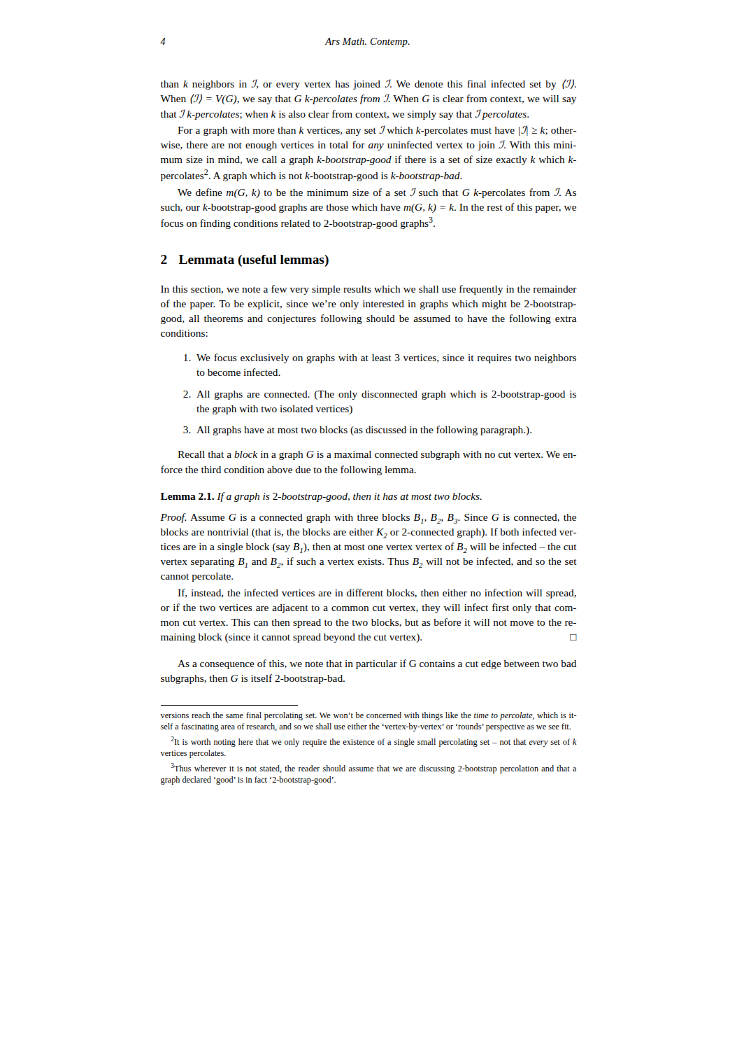4
Ars Math. Contemp.
than k neighbors in ℐ, or every vertex has joined ℐ. We denote this final infected set by ⟨ℐ⟩. When ⟨ℐ⟩ = V(G), we say that G k-percolates from ℐ. When G is clear from context, we will say that ℐ k-percolates; when k is also clear from context, we simply say that ℐ percolates.
For a graph with more than k vertices, any set ℐ which k-percolates must have |ℐ| ≥ k; otherwise, there are not enough vertices in total for any uninfected vertex to join ℐ. With this minimum size in mind, we call a graph k-bootstrap-good if there is a set of size exactly k which k-percolates2. A graph which is not k-bootstrap-good is k-bootstrap-bad.
We define m(G, k) to be the minimum size of a set ℐ such that G k-percolates from ℐ. As such, our k-bootstrap-good graphs are those which have m(G, k) = k. In the rest of this paper, we focus on finding conditions related to 2-bootstrap-good graphs3.
2 Lemmata (useful lemmas)
In this section, we note a few very simple results which we shall use frequently in the remainder of the paper. To be explicit, since we’re only interested in graphs which might be 2-bootstrap-good, all theorems and conjectures following should be assumed to have the following extra conditions:
We focus exclusively on graphs with at least 3 vertices, since it requires two neighbors to become infected.
All graphs are connected. (The only disconnected graph which is 2-bootstrap-good is the graph with two isolated vertices)
All graphs have at most two blocks (as discussed in the following paragraph.).
Recall that a block in a graph G is a maximal connected subgraph with no cut vertex. We enforce the third condition above due to the following lemma.
Lemma 2.1. If a graph is 2-bootstrap-good, then it has at most two blocks.
Proof. Assume G is a connected graph with three blocks B1, B2, B3. Since G is connected, the blocks are nontrivial (that is, the blocks are either K2 or 2-connected graph). If both infected vertices are in a single block (say B1), then at most one vertex vertex of B2 will be infected – the cut vertex separating B1 and B2, if such a vertex exists. Thus B2 will not be infected, and so the set cannot percolate.
If, instead, the infected vertices are in different blocks, then either no infection will spread, or if the two vertices are adjacent to a common cut vertex, they will infect first only that common cut vertex. This can then spread to the two blocks, but as before it will not move to the remaining block (since it cannot spread beyond the cut vertex). □
As a consequence of this, we note that in particular if G contains a cut edge between two bad subgraphs, then G is itself 2-bootstrap-bad.
versions reach the same final percolating set. We won’t be concerned with things like the time to percolate, which is itself a fascinating area of research, and so we shall use either the ‘vertex-by-vertex’ or ‘rounds’ perspective as we see fit.
2 It is worth noting here that we only require the existence of a single small percolating set – not that every set of k vertices percolates.
3 Thus wherever it is not stated, the reader should assume that we are discussing 2-bootstrap percolation and that a graph declared ‘good’ is in fact ‘2-bootstrap-good’.